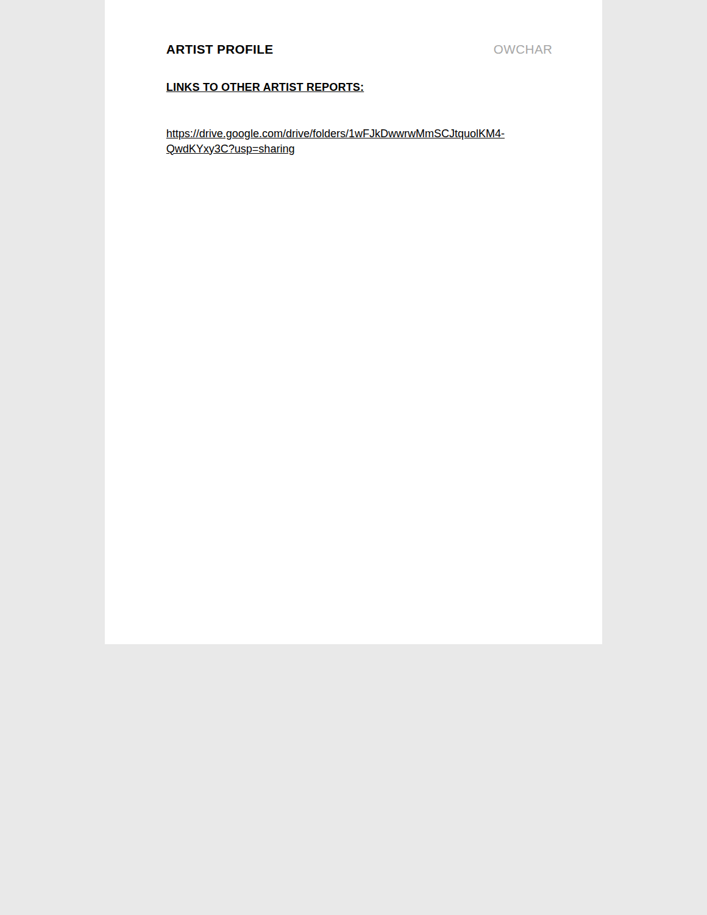ARTIST PROFILE
OWCHAR
LINKS TO OTHER ARTIST REPORTS:
https://drive.google.com/drive/folders/1wFJkDwwrwMmSCJtquolKM4-QwdKYxy3C?usp=sharing